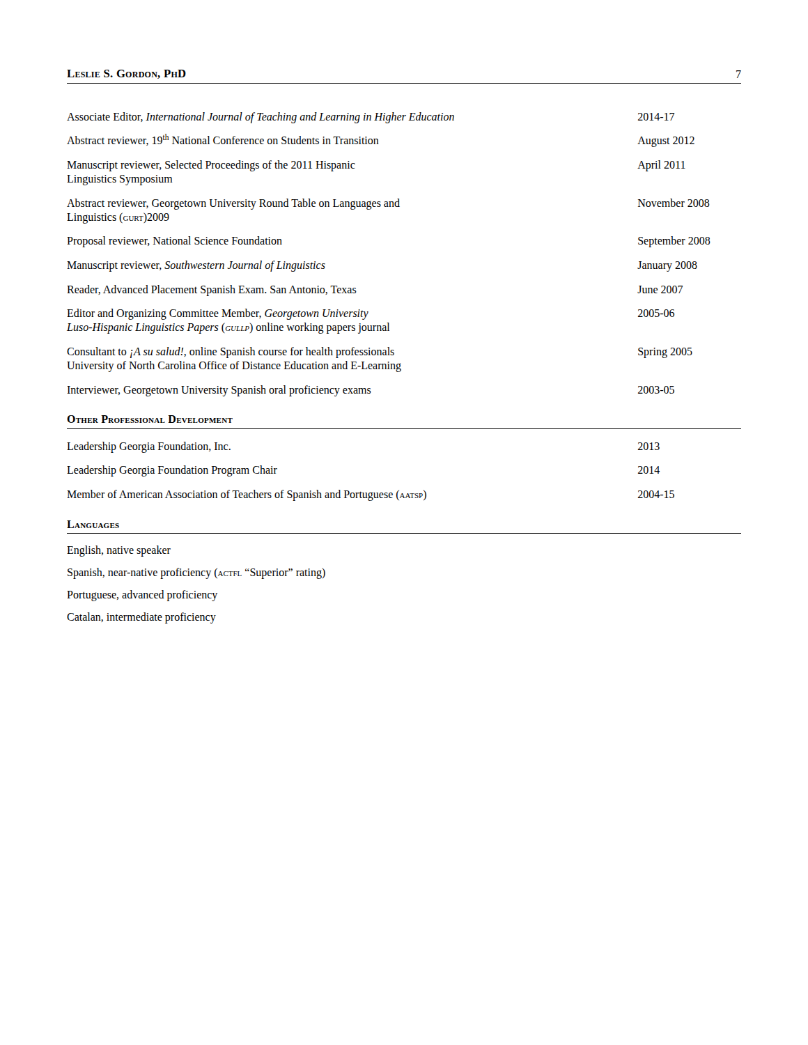Leslie S. Gordon, PhD
7
| Associate Editor, International Journal of Teaching and Learning in Higher Education | 2014-17 |
| Abstract reviewer, 19 th National Conference on Students in Transition | August 2012 |
| Manuscript reviewer, Selected Proceedings of the 2011 Hispanic Linguistics Symposium | April 2011 |
| Abstract reviewer, Georgetown University Round Table on Languages and Linguistics ( gurt )2009 | November 2008 |
| Proposal reviewer, National Science Foundation | September 2008 |
| Manuscript reviewer, Southwestern Journal of Linguistics | January 2008 |
| Reader, Advanced Placement Spanish Exam. San Antonio, Texas | June 2007 |
| Editor and Organizing Committee Member, Georgetown University Luso-Hispanic Linguistics Papers ( gullp ) online working papers journal | 2005-06 |
| Consultant to ¡A su salud! , online Spanish course for health professionals University of North Carolina Office of Distance Education and E-Learning | Spring 2005 |
| Interviewer, Georgetown University Spanish oral proficiency exams | 2003-05 |
Other Professional Development
| Leadership Georgia Foundation, Inc. | 2013 |
| Leadership Georgia Foundation Program Chair | 2014 |
| Member of American Association of Teachers of Spanish and Portuguese ( aatsp ) | 2004-15 |
Languages
English, native speaker
Spanish, near-native proficiency (actfl “Superior” rating)
Portuguese, advanced proficiency
Catalan, intermediate proficiency